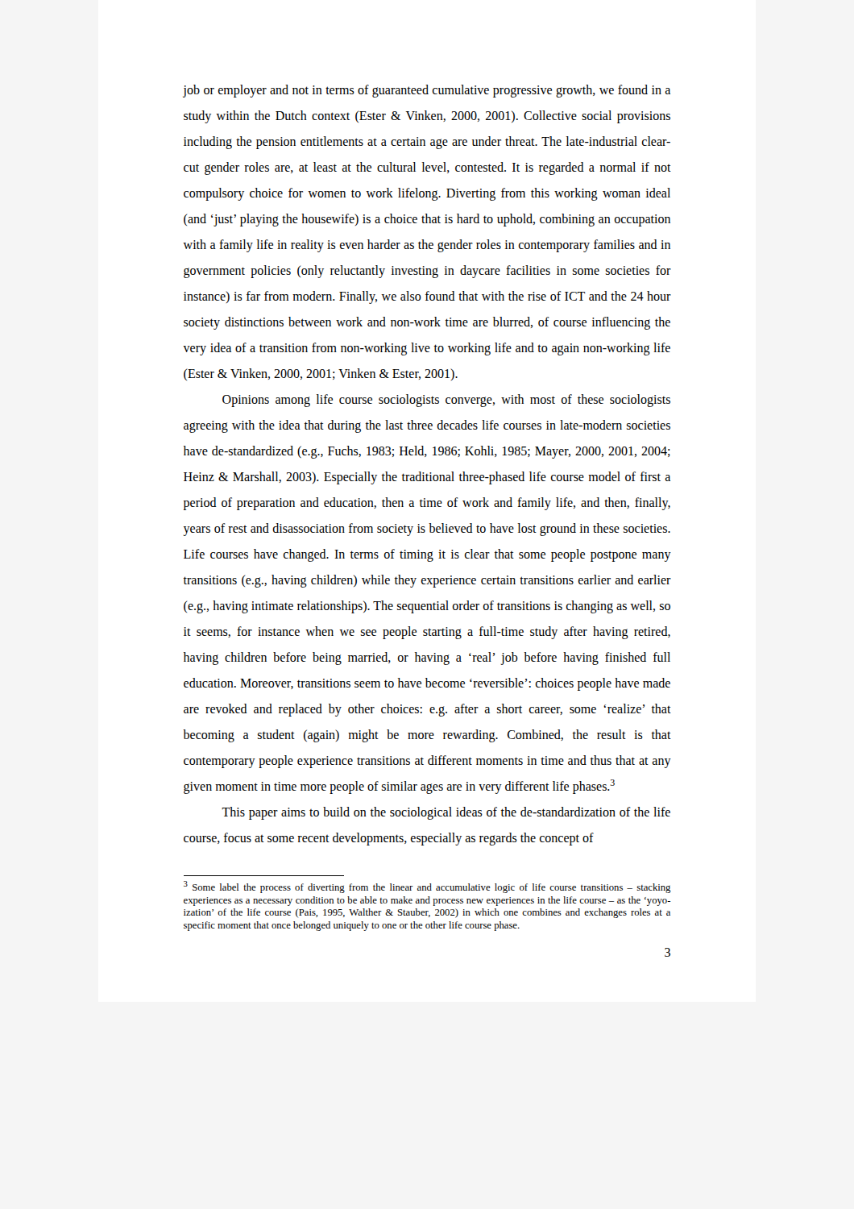job or employer and not in terms of guaranteed cumulative progressive growth, we found in a study within the Dutch context (Ester & Vinken, 2000, 2001). Collective social provisions including the pension entitlements at a certain age are under threat. The late-industrial clear-cut gender roles are, at least at the cultural level, contested. It is regarded a normal if not compulsory choice for women to work lifelong. Diverting from this working woman ideal (and ‘just’ playing the housewife) is a choice that is hard to uphold, combining an occupation with a family life in reality is even harder as the gender roles in contemporary families and in government policies (only reluctantly investing in daycare facilities in some societies for instance) is far from modern. Finally, we also found that with the rise of ICT and the 24 hour society distinctions between work and non-work time are blurred, of course influencing the very idea of a transition from non-working live to working life and to again non-working life (Ester & Vinken, 2000, 2001; Vinken & Ester, 2001).
Opinions among life course sociologists converge, with most of these sociologists agreeing with the idea that during the last three decades life courses in late-modern societies have de-standardized (e.g., Fuchs, 1983; Held, 1986; Kohli, 1985; Mayer, 2000, 2001, 2004; Heinz & Marshall, 2003). Especially the traditional three-phased life course model of first a period of preparation and education, then a time of work and family life, and then, finally, years of rest and disassociation from society is believed to have lost ground in these societies. Life courses have changed. In terms of timing it is clear that some people postpone many transitions (e.g., having children) while they experience certain transitions earlier and earlier (e.g., having intimate relationships). The sequential order of transitions is changing as well, so it seems, for instance when we see people starting a full-time study after having retired, having children before being married, or having a ‘real’ job before having finished full education. Moreover, transitions seem to have become ‘reversible’: choices people have made are revoked and replaced by other choices: e.g. after a short career, some ‘realize’ that becoming a student (again) might be more rewarding. Combined, the result is that contemporary people experience transitions at different moments in time and thus that at any given moment in time more people of similar ages are in very different life phases.3
This paper aims to build on the sociological ideas of the de-standardization of the life course, focus at some recent developments, especially as regards the concept of
3 Some label the process of diverting from the linear and accumulative logic of life course transitions – stacking experiences as a necessary condition to be able to make and process new experiences in the life course – as the ‘yoyo-ization’ of the life course (Pais, 1995, Walther & Stauber, 2002) in which one combines and exchanges roles at a specific moment that once belonged uniquely to one or the other life course phase.
3